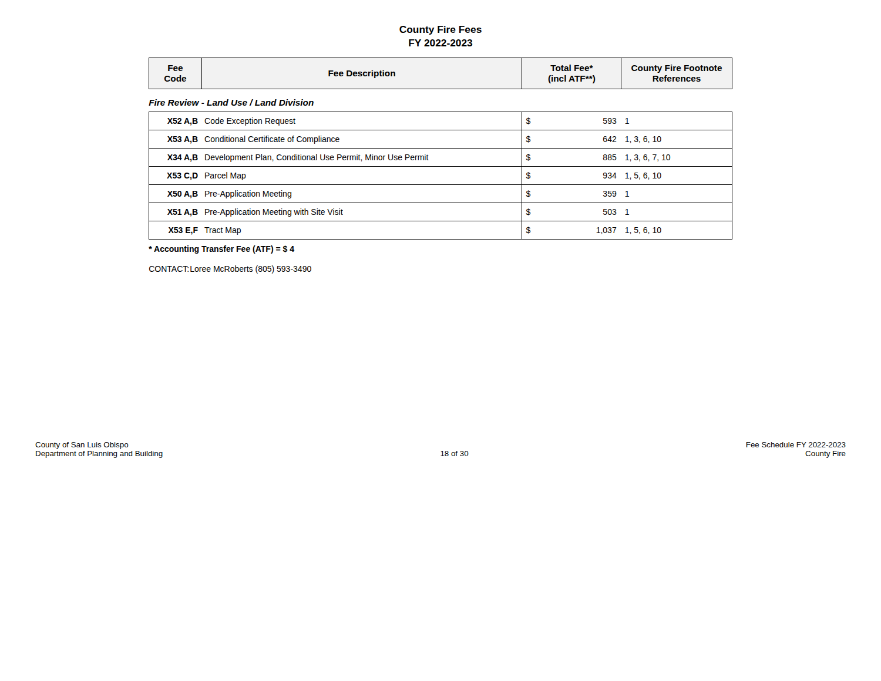County Fire Fees
FY 2022-2023
| Fee Code | Fee Description | Total Fee* (incl ATF**) | County Fire Footnote References |
| --- | --- | --- | --- |
Fire Review - Land Use / Land Division
| X52 A,B | Code Exception Request | $ 593 | 1 |
| X53 A,B | Conditional Certificate of Compliance | $ 642 | 1, 3, 6, 10 |
| X34 A,B | Development Plan, Conditional Use Permit, Minor Use Permit | $ 885 | 1, 3, 6, 7, 10 |
| X53 C,D | Parcel Map | $ 934 | 1, 5, 6, 10 |
| X50 A,B | Pre-Application Meeting | $ 359 | 1 |
| X51 A,B | Pre-Application Meeting with Site Visit | $ 503 | 1 |
| X53 E,F | Tract Map | $ 1,037 | 1, 5, 6, 10 |
* Accounting Transfer Fee (ATF) = $ 4
CONTACT: Loree McRoberts (805) 593-3490
County of San Luis Obispo
Department of Planning and Building
Fee Schedule FY 2022-2023
County Fire
18 of 30